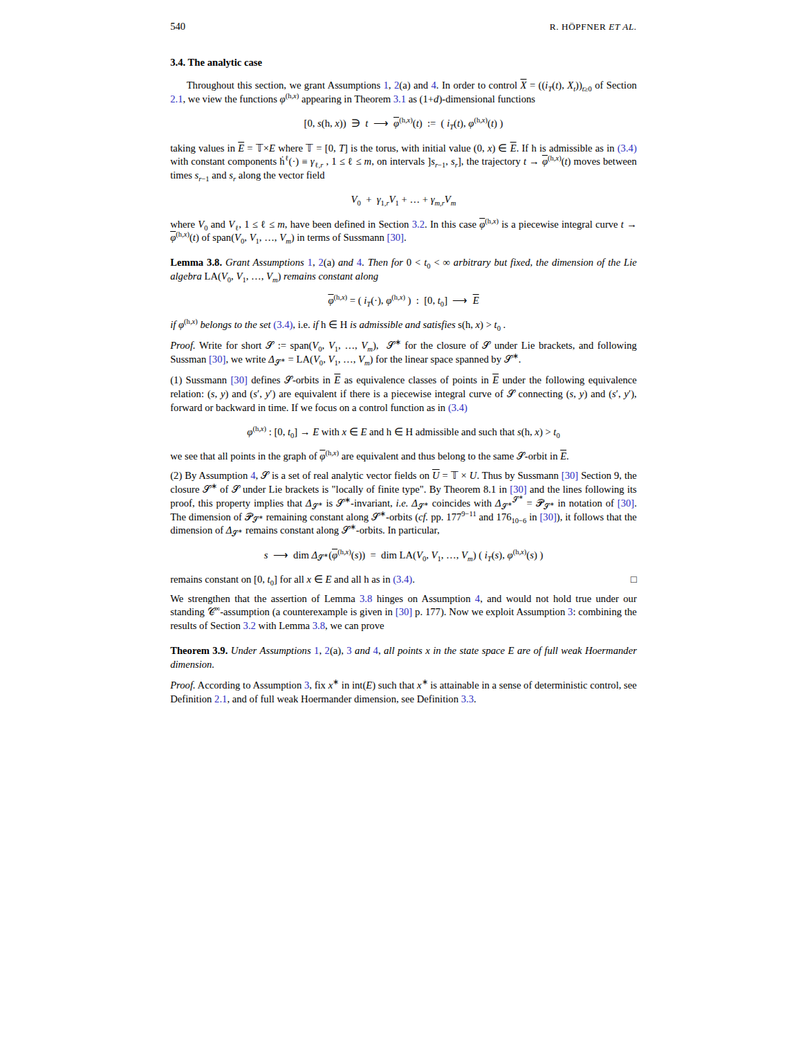540 R. HÖPFNER ET AL.
3.4. The analytic case
Throughout this section, we grant Assumptions 1, 2(a) and 4. In order to control X = ((iT(t), Xt))t≥0 of Section 2.1, we view the functions φ(h,x) appearing in Theorem 3.1 as (1+d)-dimensional functions
[0, s(h, x)) ∋ t ⟶ φ(h,x)(t) := ( iT(t), φ(h,x)(t) )
taking values in E = 𝕋×E where 𝕋 = [0, T] is the torus, with initial value (0, x) ∈ E. If h is admissible as in (3.4) with constant components ḣℓ(·) ≡ γℓ,r , 1 ≤ ℓ ≤ m, on intervals ]sr−1, sr], the trajectory t → φ(h,x)(t) moves between times sr−1 and sr along the vector field
V0 + γ1,rV1 + … + γm,rVm
where V0 and Vℓ, 1 ≤ ℓ ≤ m, have been defined in Section 3.2. In this case φ(h,x) is a piecewise integral curve t → φ(h,x)(t) of span(V0, V1, …, Vm) in terms of Sussmann [30].
Lemma 3.8. Grant Assumptions 1, 2(a) and 4. Then for 0 < t0 < ∞ arbitrary but fixed, the dimension of the Lie algebra LA(V0, V1, …, Vm) remains constant along
φ(h,x) = ( iT(·), φ(h,x) ) : [0, t0] ⟶ E
if φ(h,x) belongs to the set (3.4), i.e. if h ∈ H is admissible and satisfies s(h, x) > t0 .
Proof. Write for short 𝒮 := span(V0, V1, …, Vm), 𝒮∗ for the closure of 𝒮 under Lie brackets, and following Sussman [30], we write Δ𝒮∗ = LA(V0, V1, …, Vm) for the linear space spanned by 𝒮∗.
(1) Sussmann [30] defines 𝒮-orbits in E as equivalence classes of points in E under the following equivalence relation: (s, y) and (s′, y′) are equivalent if there is a piecewise integral curve of 𝒮 connecting (s, y) and (s′, y′), forward or backward in time. If we focus on a control function as in (3.4)
φ(h,x) : [0, t0] → E with x ∈ E and h ∈ H admissible and such that s(h, x) > t0
we see that all points in the graph of φ(h,x) are equivalent and thus belong to the same 𝒮-orbit in E.
(2) By Assumption 4, 𝒮 is a set of real analytic vector fields on U = 𝕋 × U. Thus by Sussmann [30] Section 9, the closure 𝒮∗ of 𝒮 under Lie brackets is "locally of finite type". By Theorem 8.1 in [30] and the lines following its proof, this property implies that Δ𝒮∗ is 𝒮∗-invariant, i.e. Δ𝒮∗ coincides with Δ𝒮∗𝒮∗ = 𝒫𝒮∗ in notation of [30]. The dimension of 𝒫𝒮∗ remaining constant along 𝒮∗-orbits (cf. pp. 1779−11 and 17610−6 in [30]), it follows that the dimension of Δ𝒮∗ remains constant along 𝒮∗-orbits. In particular,
s ⟶ dim Δ𝒮∗(φ(h,x)(s)) = dim LA(V0, V1, …, Vm) ( iT(s), φ(h,x)(s) )
remains constant on [0, t0] for all x ∈ E and all h as in (3.4). □
We strengthen that the assertion of Lemma 3.8 hinges on Assumption 4, and would not hold true under our standing 𝒞∞-assumption (a counterexample is given in [30] p. 177). Now we exploit Assumption 3: combining the results of Section 3.2 with Lemma 3.8, we can prove
Theorem 3.9. Under Assumptions 1, 2(a), 3 and 4, all points x in the state space E are of full weak Hoermander dimension.
Proof. According to Assumption 3, fix x∗ in int(E) such that x∗ is attainable in a sense of deterministic control, see Definition 2.1, and of full weak Hoermander dimension, see Definition 3.3.